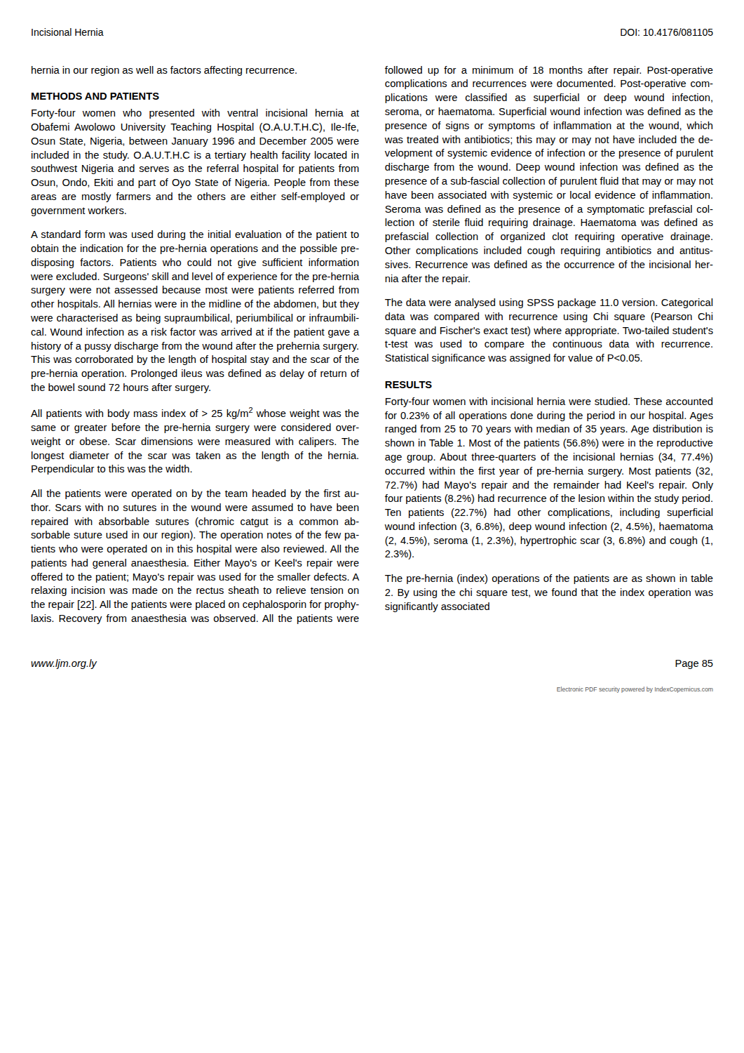Incisional Hernia DOI: 10.4176/081105
hernia in our region as well as factors affecting recurrence.
Methods and Patients
Forty-four women who presented with ventral incisional hernia at Obafemi Awolowo University Teaching Hospital (O.A.U.T.H.C), Ile-Ife, Osun State, Nigeria, between January 1996 and December 2005 were included in the study. O.A.U.T.H.C is a tertiary health facility located in southwest Nigeria and serves as the referral hospital for patients from Osun, Ondo, Ekiti and part of Oyo State of Nigeria. People from these areas are mostly farmers and the others are either self-employed or government workers.
A standard form was used during the initial evaluation of the patient to obtain the indication for the pre-hernia operations and the possible predisposing factors. Patients who could not give sufficient information were excluded. Surgeons' skill and level of experience for the pre-hernia surgery were not assessed because most were patients referred from other hospitals. All hernias were in the midline of the abdomen, but they were characterised as being supraumbilical, periumbilical or infraumbilical. Wound infection as a risk factor was arrived at if the patient gave a history of a pussy discharge from the wound after the prehernia surgery. This was corroborated by the length of hospital stay and the scar of the pre-hernia operation. Prolonged ileus was defined as delay of return of the bowel sound 72 hours after surgery.
All patients with body mass index of > 25 kg/m2 whose weight was the same or greater before the pre-hernia surgery were considered overweight or obese. Scar dimensions were measured with calipers. The longest diameter of the scar was taken as the length of the hernia. Perpendicular to this was the width.
All the patients were operated on by the team headed by the first author. Scars with no sutures in the wound were assumed to have been repaired with absorbable sutures (chromic catgut is a common absorbable suture used in our region). The operation notes of the few patients who were operated on in this hospital were also reviewed. All the patients had general anaesthesia. Either Mayo's or Keel's repair were offered to the patient; Mayo's repair was used for the smaller defects. A relaxing incision was made on the rectus sheath to relieve tension on the repair [22]. All the patients were placed on cephalosporin for prophylaxis. Recovery from anaesthesia was observed. All the patients were followed up for a minimum of 18 months after repair. Post-operative complications and recurrences were documented. Post-operative complications were classified as superficial or deep wound infection, seroma, or haematoma. Superficial wound infection was defined as the presence of signs or symptoms of inflammation at the wound, which was treated with antibiotics; this may or may not have included the development of systemic evidence of infection or the presence of purulent discharge from the wound. Deep wound infection was defined as the presence of a sub-fascial collection of purulent fluid that may or may not have been associated with systemic or local evidence of inflammation. Seroma was defined as the presence of a symptomatic prefascial collection of sterile fluid requiring drainage. Haematoma was defined as prefascial collection of organized clot requiring operative drainage. Other complications included cough requiring antibiotics and antitussives. Recurrence was defined as the occurrence of the incisional hernia after the repair.
The data were analysed using SPSS package 11.0 version. Categorical data was compared with recurrence using Chi square (Pearson Chi square and Fischer's exact test) where appropriate. Two-tailed student's t-test was used to compare the continuous data with recurrence. Statistical significance was assigned for value of P<0.05.
Results
Forty-four women with incisional hernia were studied. These accounted for 0.23% of all operations done during the period in our hospital. Ages ranged from 25 to 70 years with median of 35 years. Age distribution is shown in Table 1. Most of the patients (56.8%) were in the reproductive age group. About three-quarters of the incisional hernias (34, 77.4%) occurred within the first year of pre-hernia surgery. Most patients (32, 72.7%) had Mayo's repair and the remainder had Keel's repair. Only four patients (8.2%) had recurrence of the lesion within the study period. Ten patients (22.7%) had other complications, including superficial wound infection (3, 6.8%), deep wound infection (2, 4.5%), haematoma (2, 4.5%), seroma (1, 2.3%), hypertrophic scar (3, 6.8%) and cough (1, 2.3%).
The pre-hernia (index) operations of the patients are as shown in table 2. By using the chi square test, we found that the index operation was significantly associated
www.ljm.org.ly Page 85
Electronic PDF security powered by IndexCopernicus.com